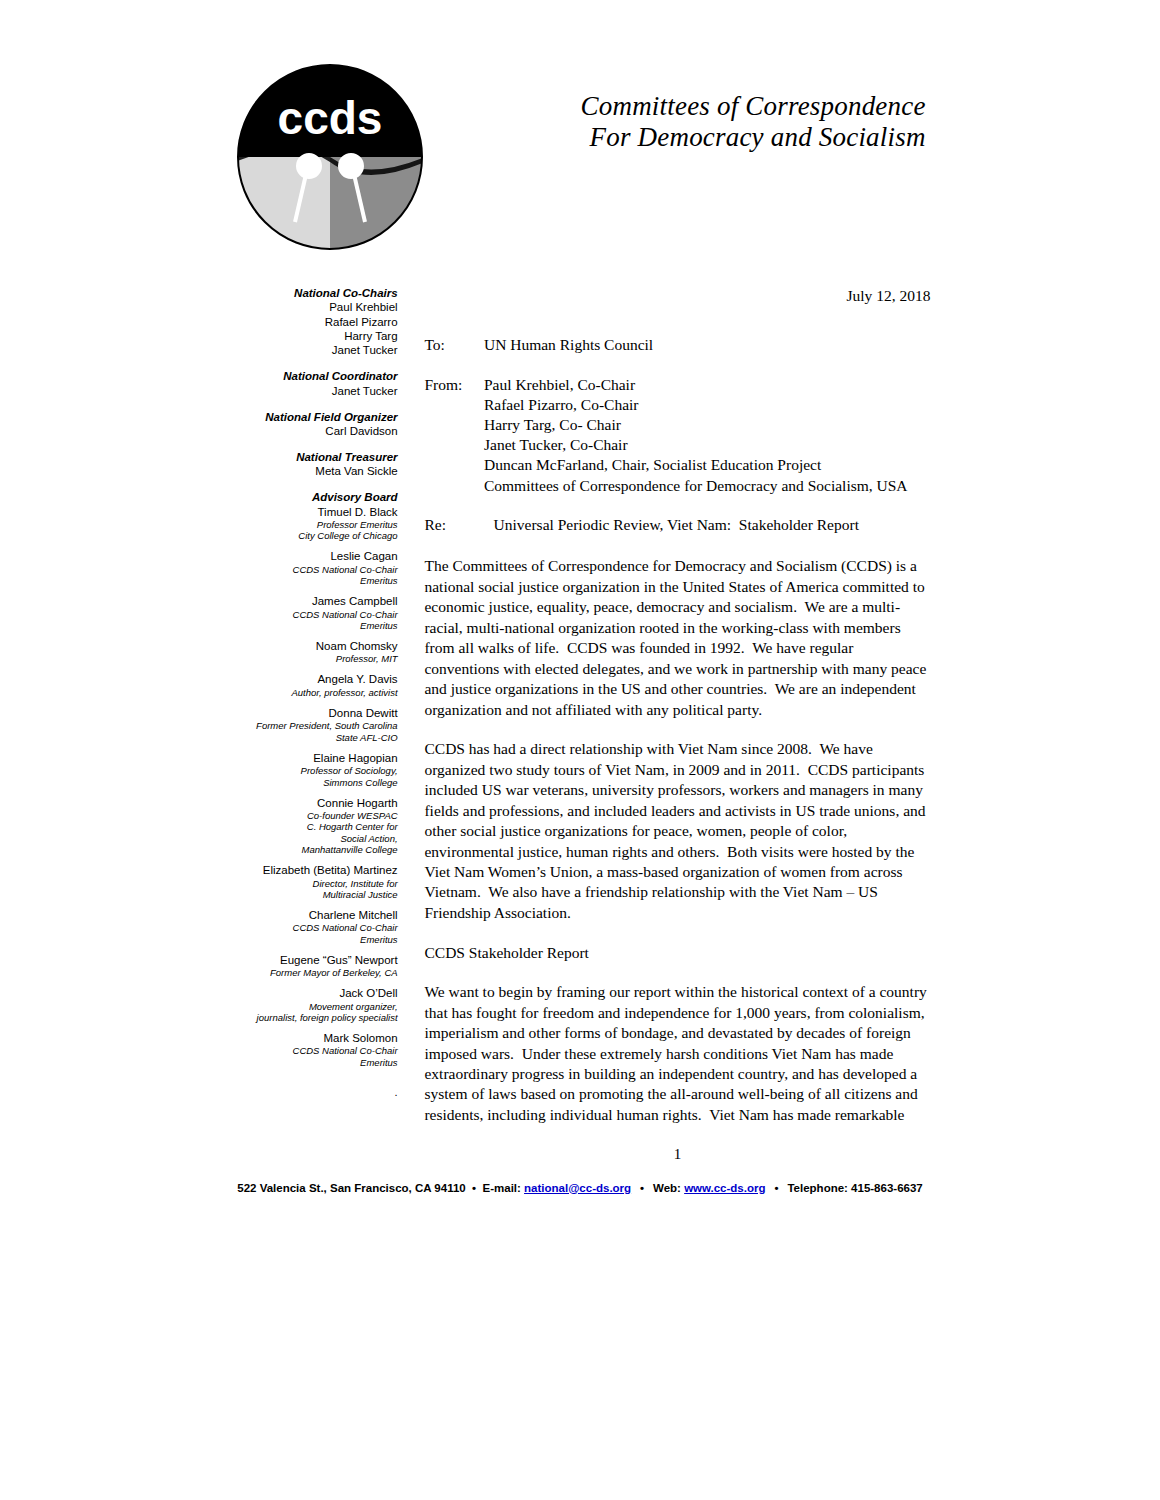ccds
Committees of Correspondence
For Democracy and Socialism
National Co-Chairs
Paul Krehbiel
Rafael Pizarro
Harry Targ
Janet Tucker
National Coordinator
Janet Tucker
National Field Organizer
Carl Davidson
National Treasurer
Meta Van Sickle
Advisory Board
Timuel D. Black
Professor Emeritus
City College of Chicago
Leslie Cagan
CCDS National Co-Chair
Emeritus
James Campbell
CCDS National Co-Chair
Emeritus
Noam Chomsky
Professor, MIT
Angela Y. Davis
Author, professor, activist
Donna Dewitt
Former President, South Carolina
State AFL-CIO
Elaine Hagopian
Professor of Sociology,
Simmons College
Connie Hogarth
Co-founder WESPAC
C. Hogarth Center for
Social Action,
Manhattanville College
Elizabeth (Betita) Martinez
Director, Institute for
Multiracial Justice
Charlene Mitchell
CCDS National Co-Chair
Emeritus
Eugene “Gus” Newport
Former Mayor of Berkeley, CA
Jack O’Dell
Movement organizer,
journalist, foreign policy specialist
Mark Solomon
CCDS National Co-Chair
Emeritus
.
July 12, 2018
| To: | UN Human Rights Council |
| From: | Paul Krehbiel, Co-Chair Rafael Pizarro, Co-Chair Harry Targ, Co- Chair Janet Tucker, Co-Chair Duncan McFarland, Chair, Socialist Education Project Committees of Correspondence for Democracy and Socialism, USA |
Re: Universal Periodic Review, Viet Nam: Stakeholder Report
The Committees of Correspondence for Democracy and Socialism (CCDS) is a national social justice organization in the United States of America committed to economic justice, equality, peace, democracy and socialism. We are a multi-racial, multi-national organization rooted in the working-class with members from all walks of life. CCDS was founded in 1992. We have regular conventions with elected delegates, and we work in partnership with many peace and justice organizations in the US and other countries. We are an independent organization and not affiliated with any political party.
CCDS has had a direct relationship with Viet Nam since 2008. We have organized two study tours of Viet Nam, in 2009 and in 2011. CCDS participants included US war veterans, university professors, workers and managers in many fields and professions, and included leaders and activists in US trade unions, and other social justice organizations for peace, women, people of color, environmental justice, human rights and others. Both visits were hosted by the Viet Nam Women’s Union, a mass-based organization of women from across Vietnam. We also have a friendship relationship with the Viet Nam – US Friendship Association.
CCDS Stakeholder Report
We want to begin by framing our report within the historical context of a country that has fought for freedom and independence for 1,000 years, from colonialism, imperialism and other forms of bondage, and devastated by decades of foreign imposed wars. Under these extremely harsh conditions Viet Nam has made extraordinary progress in building an independent country, and has developed a system of laws based on promoting the all-around well-being of all citizens and residents, including individual human rights. Viet Nam has made remarkable
1
522 Valencia St., San Francisco, CA 94110 • E-mail: national@cc-ds.org • Web: www.cc-ds.org • Telephone: 415-863-6637